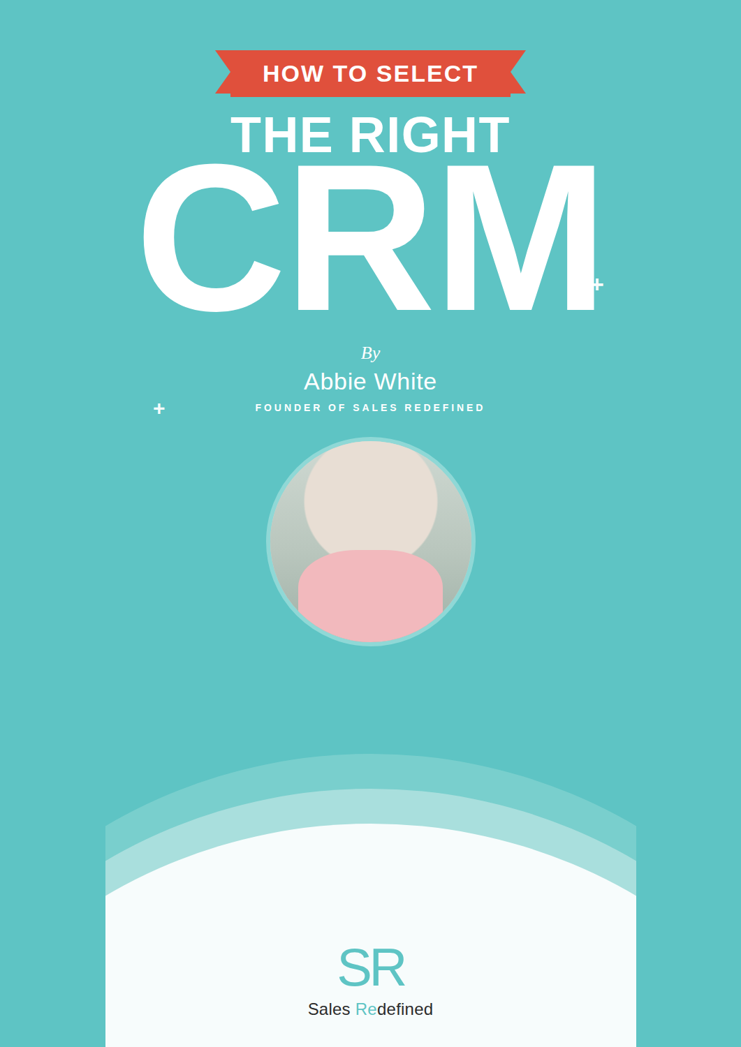+ +
How to Select
The Right CRM
By
Abbie White
Founder of Sales Redefined
Portrait of Abbie White, Founder of Sales Redefined
SR
Sales Redefined